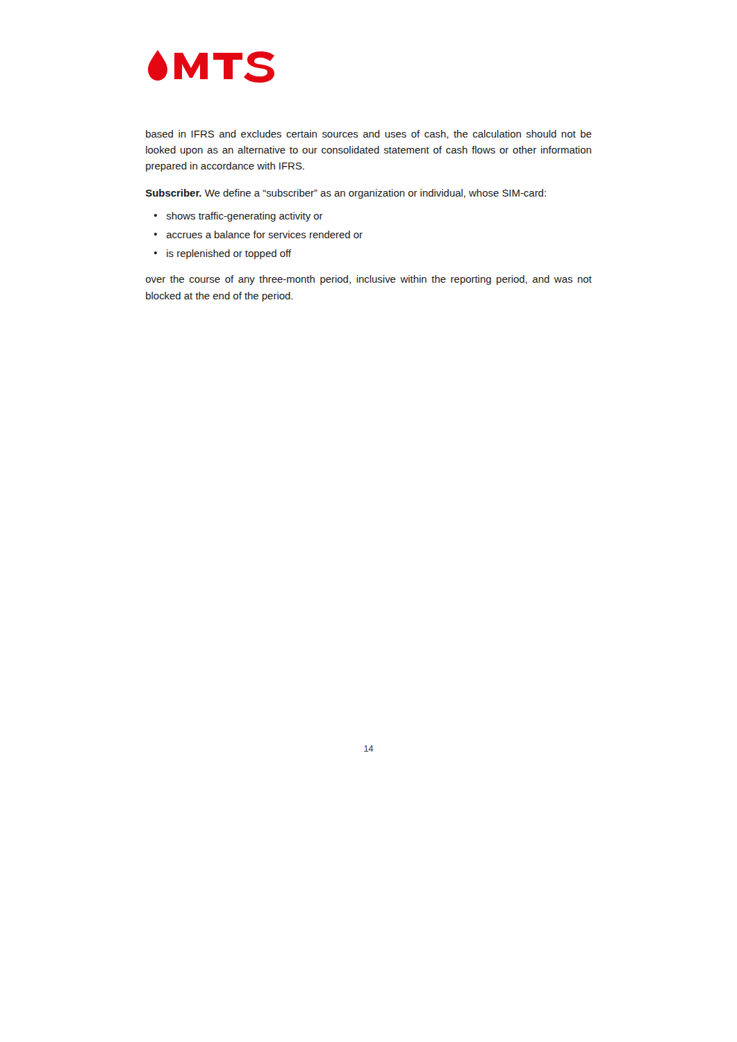based in IFRS and excludes certain sources and uses of cash, the calculation should not be looked upon as an alternative to our consolidated statement of cash flows or other information prepared in accordance with IFRS.
Subscriber. We define a “subscriber” as an organization or individual, whose SIM-card:
shows traffic-generating activity or
accrues a balance for services rendered or
is replenished or topped off
over the course of any three-month period, inclusive within the reporting period, and was not blocked at the end of the period.
14